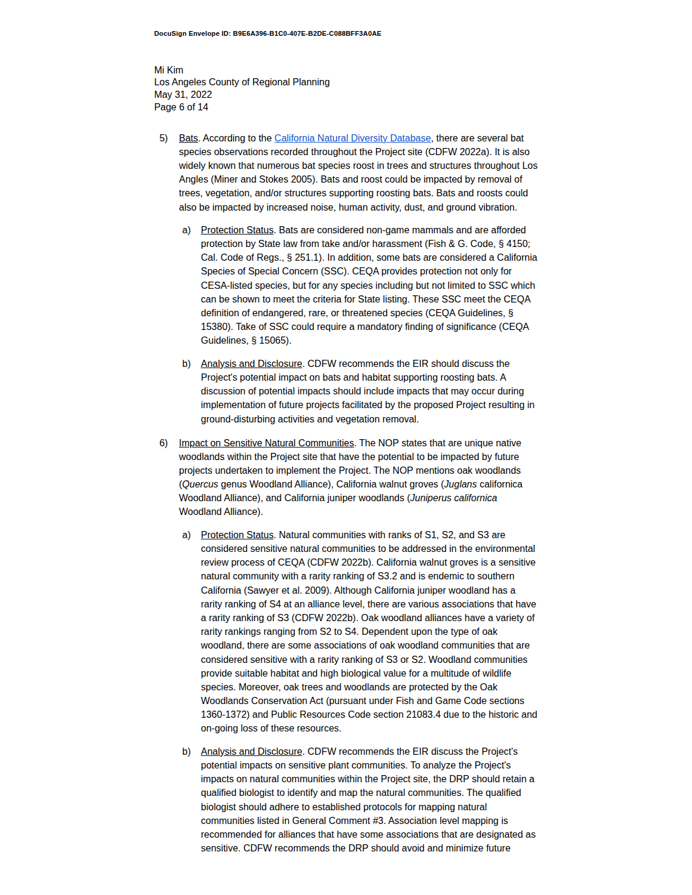DocuSign Envelope ID: B9E6A396-B1C0-407E-B2DE-C088BFF3A0AE
Mi Kim
Los Angeles County of Regional Planning
May 31, 2022
Page 6 of 14
Bats. According to the California Natural Diversity Database, there are several bat species observations recorded throughout the Project site (CDFW 2022a). It is also widely known that numerous bat species roost in trees and structures throughout Los Angles (Miner and Stokes 2005). Bats and roost could be impacted by removal of trees, vegetation, and/or structures supporting roosting bats. Bats and roosts could also be impacted by increased noise, human activity, dust, and ground vibration.
Protection Status. Bats are considered non-game mammals and are afforded protection by State law from take and/or harassment (Fish & G. Code, § 4150; Cal. Code of Regs., § 251.1). In addition, some bats are considered a California Species of Special Concern (SSC). CEQA provides protection not only for CESA-listed species, but for any species including but not limited to SSC which can be shown to meet the criteria for State listing. These SSC meet the CEQA definition of endangered, rare, or threatened species (CEQA Guidelines, § 15380). Take of SSC could require a mandatory finding of significance (CEQA Guidelines, § 15065).
Analysis and Disclosure. CDFW recommends the EIR should discuss the Project's potential impact on bats and habitat supporting roosting bats. A discussion of potential impacts should include impacts that may occur during implementation of future projects facilitated by the proposed Project resulting in ground-disturbing activities and vegetation removal.
Impact on Sensitive Natural Communities. The NOP states that are unique native woodlands within the Project site that have the potential to be impacted by future projects undertaken to implement the Project. The NOP mentions oak woodlands (Quercus genus Woodland Alliance), California walnut groves (Juglans californica Woodland Alliance), and California juniper woodlands (Juniperus californica Woodland Alliance).
Protection Status. Natural communities with ranks of S1, S2, and S3 are considered sensitive natural communities to be addressed in the environmental review process of CEQA (CDFW 2022b). California walnut groves is a sensitive natural community with a rarity ranking of S3.2 and is endemic to southern California (Sawyer et al. 2009). Although California juniper woodland has a rarity ranking of S4 at an alliance level, there are various associations that have a rarity ranking of S3 (CDFW 2022b). Oak woodland alliances have a variety of rarity rankings ranging from S2 to S4. Dependent upon the type of oak woodland, there are some associations of oak woodland communities that are considered sensitive with a rarity ranking of S3 or S2. Woodland communities provide suitable habitat and high biological value for a multitude of wildlife species. Moreover, oak trees and woodlands are protected by the Oak Woodlands Conservation Act (pursuant under Fish and Game Code sections 1360-1372) and Public Resources Code section 21083.4 due to the historic and on-going loss of these resources.
Analysis and Disclosure. CDFW recommends the EIR discuss the Project's potential impacts on sensitive plant communities. To analyze the Project's impacts on natural communities within the Project site, the DRP should retain a qualified biologist to identify and map the natural communities. The qualified biologist should adhere to established protocols for mapping natural communities listed in General Comment #3. Association level mapping is recommended for alliances that have some associations that are designated as sensitive. CDFW recommends the DRP should avoid and minimize future